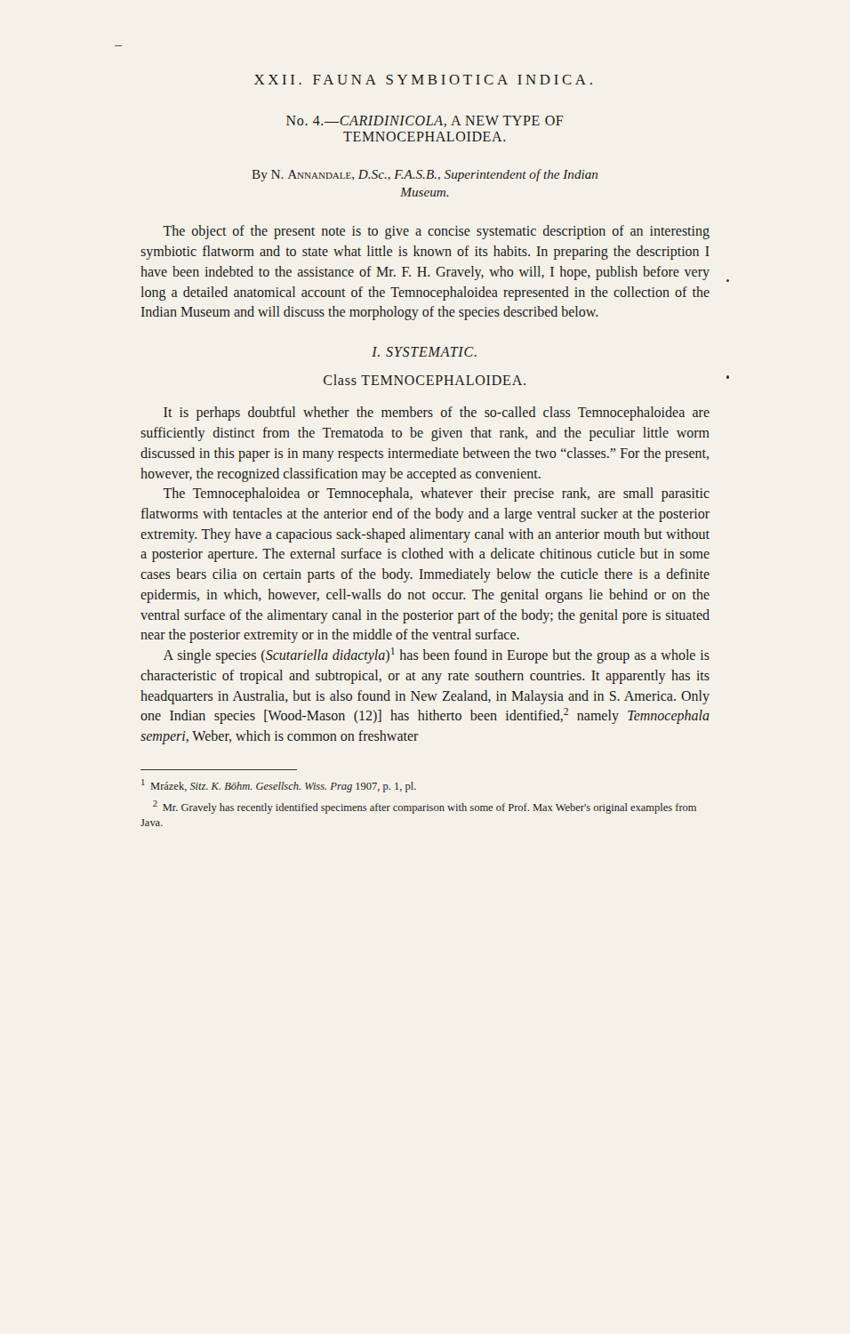XXII. FAUNA SYMBIOTICA INDICA.
No. 4.—CARIDINICOLA, A NEW TYPE OF
TEMNOCEPHALOIDEA.
By N. Annandale, D.Sc., F.A.S.B., Superintendent of the Indian Museum.
The object of the present note is to give a concise systematic description of an interesting symbiotic flatworm and to state what little is known of its habits. In preparing the description I have been indebted to the assistance of Mr. F. H. Gravely, who will, I hope, publish before very long a detailed anatomical account of the Temnocephaloidea represented in the collection of the Indian Museum and will discuss the morphology of the species described below.
I. SYSTEMATIC.
Class TEMNOCEPHALOIDEA.
It is perhaps doubtful whether the members of the so-called class Temnocephaloidea are sufficiently distinct from the Trematoda to be given that rank, and the peculiar little worm discussed in this paper is in many respects intermediate between the two “classes.” For the present, however, the recognized classification may be accepted as convenient.
The Temnocephaloidea or Temnocephala, whatever their precise rank, are small parasitic flatworms with tentacles at the anterior end of the body and a large ventral sucker at the posterior extremity. They have a capacious sack-shaped alimentary canal with an anterior mouth but without a posterior aperture. The external surface is clothed with a delicate chitinous cuticle but in some cases bears cilia on certain parts of the body. Immediately below the cuticle there is a definite epidermis, in which, however, cell-walls do not occur. The genital organs lie behind or on the ventral surface of the alimentary canal in the posterior part of the body; the genital pore is situated near the posterior extremity or in the middle of the ventral surface.
A single species (Scutariella didactyla)1 has been found in Europe but the group as a whole is characteristic of tropical and subtropical, or at any rate southern countries. It apparently has its headquarters in Australia, but is also found in New Zealand, in Malaysia and in S. America. Only one Indian species [Wood-Mason (12)] has hitherto been identified,2 namely Temnocephala semperi, Weber, which is common on freshwater
1 Mrázek, Sitz. K. Böhm. Gesellsch. Wiss. Prag 1907, p. 1, pl.
2 Mr. Gravely has recently identified specimens after comparison with some of Prof. Max Weber's original examples from Java.